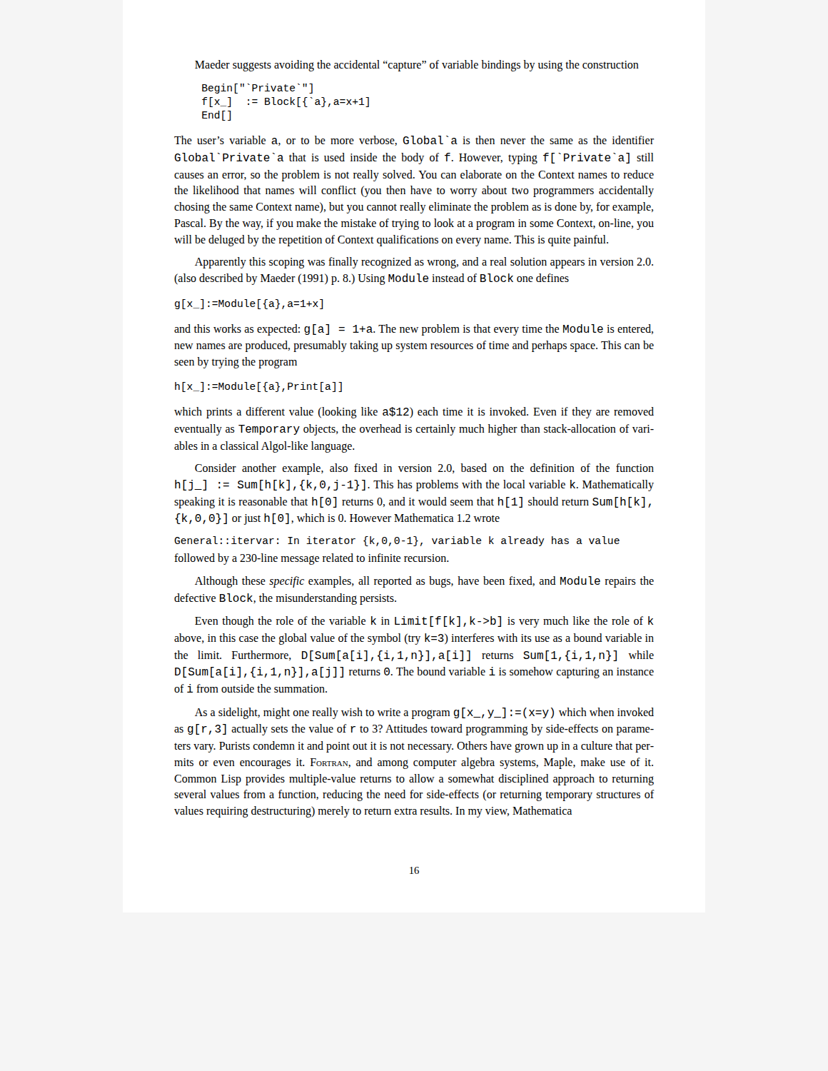Maeder suggests avoiding the accidental “capture” of variable bindings by using the construction
Begin["`Private`"]
f[x_]  := Block[{`a},a=x+1]
End[]
The user’s variable a, or to be more verbose, Global`a is then never the same as the identifier Global`Private`a that is used inside the body of f. However, typing f[`Private`a] still causes an error, so the problem is not really solved. You can elaborate on the Context names to reduce the likelihood that names will conflict (you then have to worry about two programmers accidentally chosing the same Context name), but you cannot really eliminate the problem as is done by, for example, Pascal. By the way, if you make the mistake of trying to look at a program in some Context, on-line, you will be deluged by the repetition of Context qualifications on every name. This is quite painful.
Apparently this scoping was finally recognized as wrong, and a real solution appears in version 2.0. (also described by Maeder (1991) p. 8.) Using Module instead of Block one defines
g[x_]:=Module[{a},a=1+x]
and this works as expected: g[a] = 1+a. The new problem is that every time the Module is entered, new names are produced, presumably taking up system resources of time and perhaps space. This can be seen by trying the program
h[x_]:=Module[{a},Print[a]]
which prints a different value (looking like a$12) each time it is invoked. Even if they are removed eventually as Temporary objects, the overhead is certainly much higher than stack-allocation of variables in a classical Algol-like language.
Consider another example, also fixed in version 2.0, based on the definition of the function h[j_] := Sum[h[k],{k,0,j-1}]. This has problems with the local variable k. Mathematically speaking it is reasonable that h[0] returns 0, and it would seem that h[1] should return Sum[h[k],{k,0,0}] or just h[0], which is 0. However Mathematica 1.2 wrote
General::itervar: In iterator {k,0,0-1}, variable k already has a value
followed by a 230-line message related to infinite recursion.
Although these specific examples, all reported as bugs, have been fixed, and Module repairs the defective Block, the misunderstanding persists.
Even though the role of the variable k in Limit[f[k],k->b] is very much like the role of k above, in this case the global value of the symbol (try k=3) interferes with its use as a bound variable in the limit. Furthermore, D[Sum[a[i],{i,1,n}],a[i]] returns Sum[1,{i,1,n}] while D[Sum[a[i],{i,1,n}],a[j]] returns 0. The bound variable i is somehow capturing an instance of i from outside the summation.
As a sidelight, might one really wish to write a program g[x_,y_]:=(x=y) which when invoked as g[r,3] actually sets the value of r to 3? Attitudes toward programming by side-effects on parameters vary. Purists condemn it and point out it is not necessary. Others have grown up in a culture that permits or even encourages it. Fortran, and among computer algebra systems, Maple, make use of it. Common Lisp provides multiple-value returns to allow a somewhat disciplined approach to returning several values from a function, reducing the need for side-effects (or returning temporary structures of values requiring destructuring) merely to return extra results. In my view, Mathematica
16